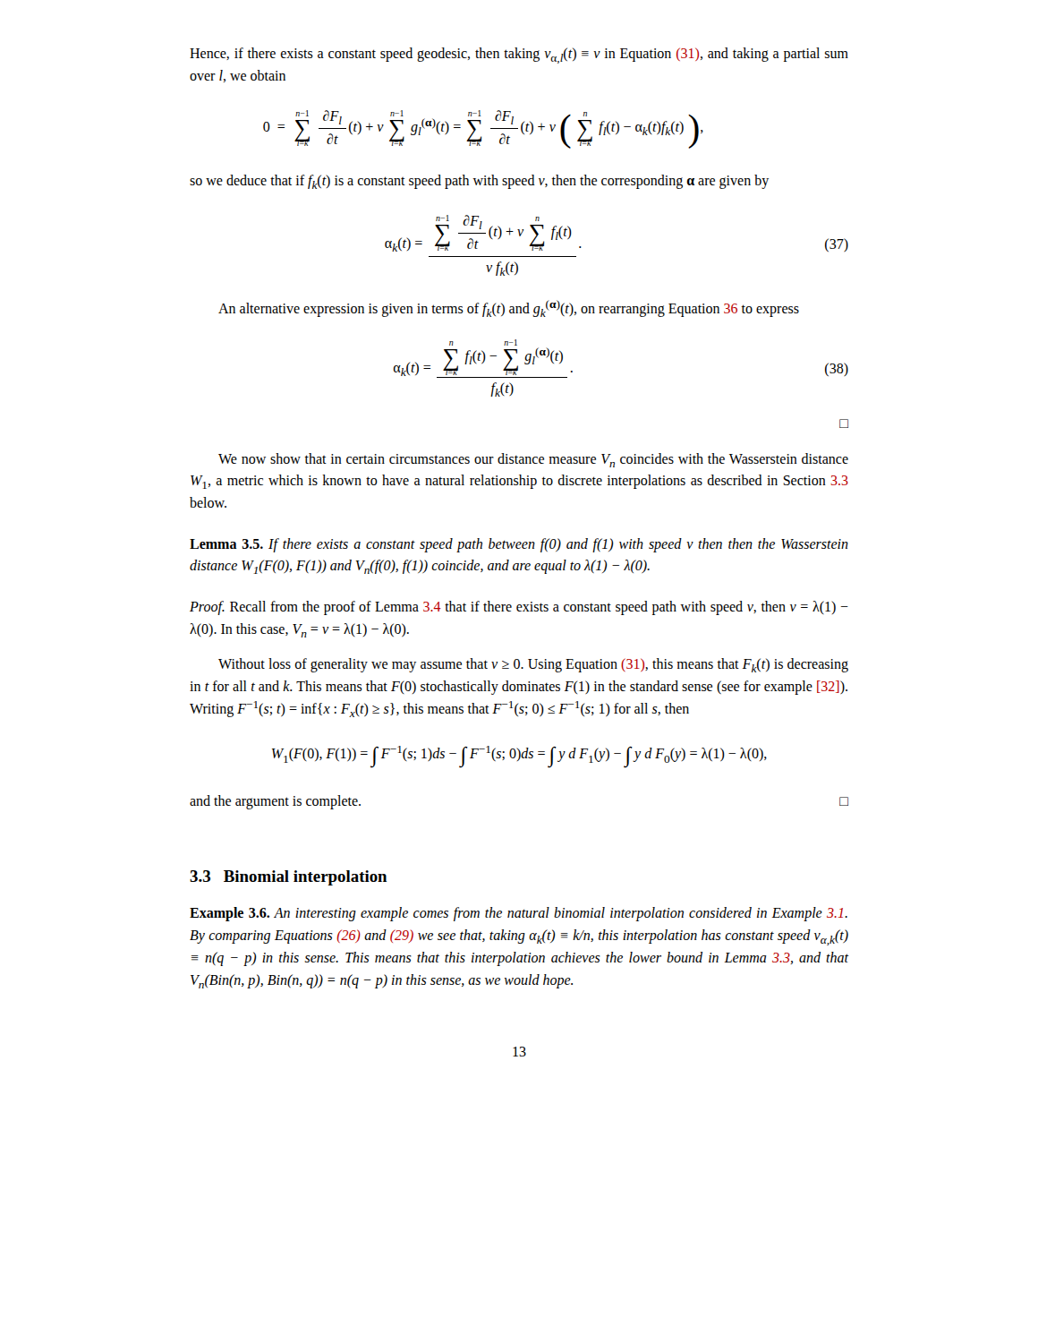Hence, if there exists a constant speed geodesic, then taking vα,l(t) ≡ v in Equation (31), and taking a partial sum over l, we obtain
0 = n−1∑l=k ∂Fl∂t(t) + v n−1∑l=k gl(α)(t) = n−1∑l=k ∂Fl∂t(t) + v ( n∑l=k fl(t) − αk(t)fk(t) ),
so we deduce that if fk(t) is a constant speed path with speed v, then the corresponding α are given by
αk(t) = n−1∑l=k ∂Fl∂t(t) + v n∑l=k fl(t) v fk(t) .
(37)
An alternative expression is given in terms of fk(t) and gk(α)(t), on rearranging Equation 36 to express
αk(t) = n∑l=k fl(t) − n−1∑l=k gl(α)(t) fk(t) .
(38)
□
We now show that in certain circumstances our distance measure Vn coincides with the Wasserstein distance W1, a metric which is known to have a natural relationship to discrete interpolations as described in Section 3.3 below.
Lemma 3.5. If there exists a constant speed path between f(0) and f(1) with speed v then then the Wasserstein distance W1(F(0), F(1)) and Vn(f(0), f(1)) coincide, and are equal to λ(1) − λ(0).
Proof. Recall from the proof of Lemma 3.4 that if there exists a constant speed path with speed v, then v = λ(1) − λ(0). In this case, Vn = v = λ(1) − λ(0).
Without loss of generality we may assume that v ≥ 0. Using Equation (31), this means that Fk(t) is decreasing in t for all t and k. This means that F(0) stochastically dominates F(1) in the standard sense (see for example [32]). Writing F−1(s; t) = inf{x : Fx(t) ≥ s}, this means that F−1(s; 0) ≤ F−1(s; 1) for all s, then
W1(F(0), F(1)) = ∫ F−1(s; 1)ds − ∫ F−1(s; 0)ds = ∫ y d F1(y) − ∫ y d F0(y) = λ(1) − λ(0),
and the argument is complete. □
3.3 Binomial interpolation
Example 3.6. An interesting example comes from the natural binomial interpolation considered in Example 3.1. By comparing Equations (26) and (29) we see that, taking αk(t) ≡ k/n, this interpolation has constant speed vα,k(t) ≡ n(q − p) in this sense. This means that this interpolation achieves the lower bound in Lemma 3.3, and that Vn(Bin(n, p), Bin(n, q)) = n(q − p) in this sense, as we would hope.
13